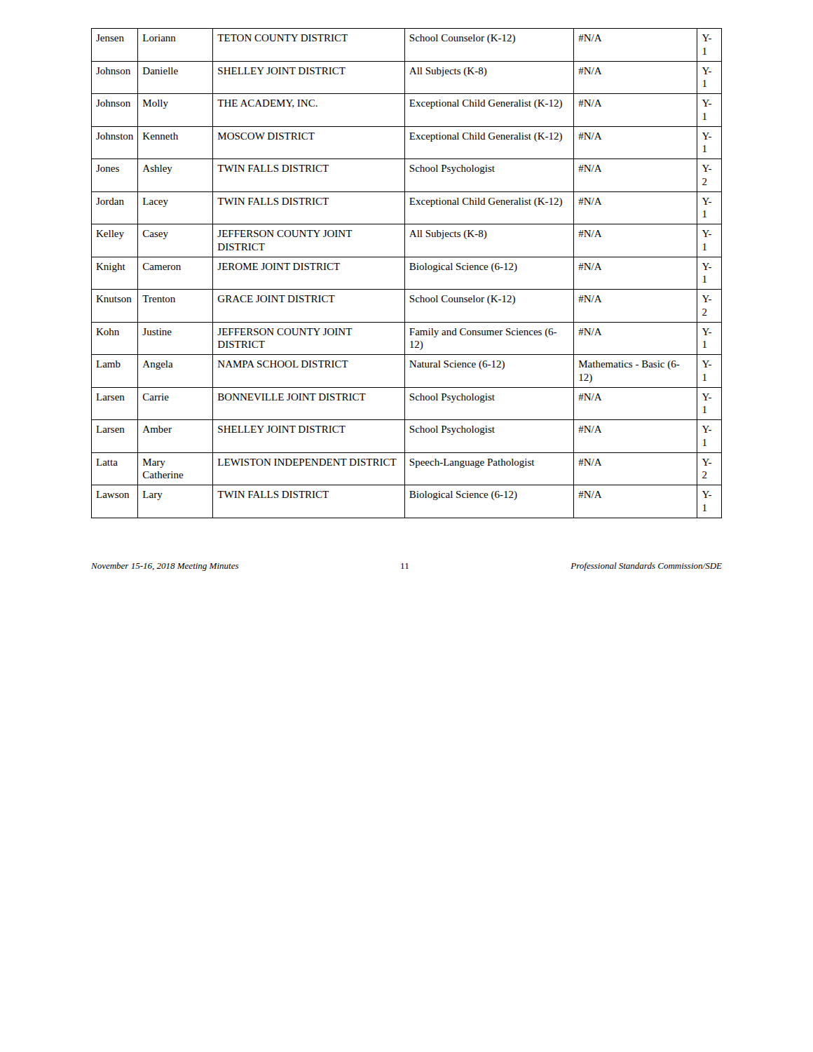| Jensen | Loriann | TETON COUNTY DISTRICT | School Counselor (K-12) | #N/A | Y-1 |
| Johnson | Danielle | SHELLEY JOINT DISTRICT | All Subjects (K-8) | #N/A | Y-1 |
| Johnson | Molly | THE ACADEMY, INC. | Exceptional Child Generalist (K-12) | #N/A | Y-1 |
| Johnston | Kenneth | MOSCOW DISTRICT | Exceptional Child Generalist (K-12) | #N/A | Y-1 |
| Jones | Ashley | TWIN FALLS DISTRICT | School Psychologist | #N/A | Y-2 |
| Jordan | Lacey | TWIN FALLS DISTRICT | Exceptional Child Generalist (K-12) | #N/A | Y-1 |
| Kelley | Casey | JEFFERSON COUNTY JOINT DISTRICT | All Subjects (K-8) | #N/A | Y-1 |
| Knight | Cameron | JEROME JOINT DISTRICT | Biological Science (6-12) | #N/A | Y-1 |
| Knutson | Trenton | GRACE JOINT DISTRICT | School Counselor (K-12) | #N/A | Y-2 |
| Kohn | Justine | JEFFERSON COUNTY JOINT DISTRICT | Family and Consumer Sciences (6-12) | #N/A | Y-1 |
| Lamb | Angela | NAMPA SCHOOL DISTRICT | Natural Science (6-12) | Mathematics - Basic (6-12) | Y-1 |
| Larsen | Carrie | BONNEVILLE JOINT DISTRICT | School Psychologist | #N/A | Y-1 |
| Larsen | Amber | SHELLEY JOINT DISTRICT | School Psychologist | #N/A | Y-1 |
| Latta | Mary Catherine | LEWISTON INDEPENDENT DISTRICT | Speech-Language Pathologist | #N/A | Y-2 |
| Lawson | Lary | TWIN FALLS DISTRICT | Biological Science (6-12) | #N/A | Y-1 |
November 15-16, 2018 Meeting Minutes 11 Professional Standards Commission/SDE